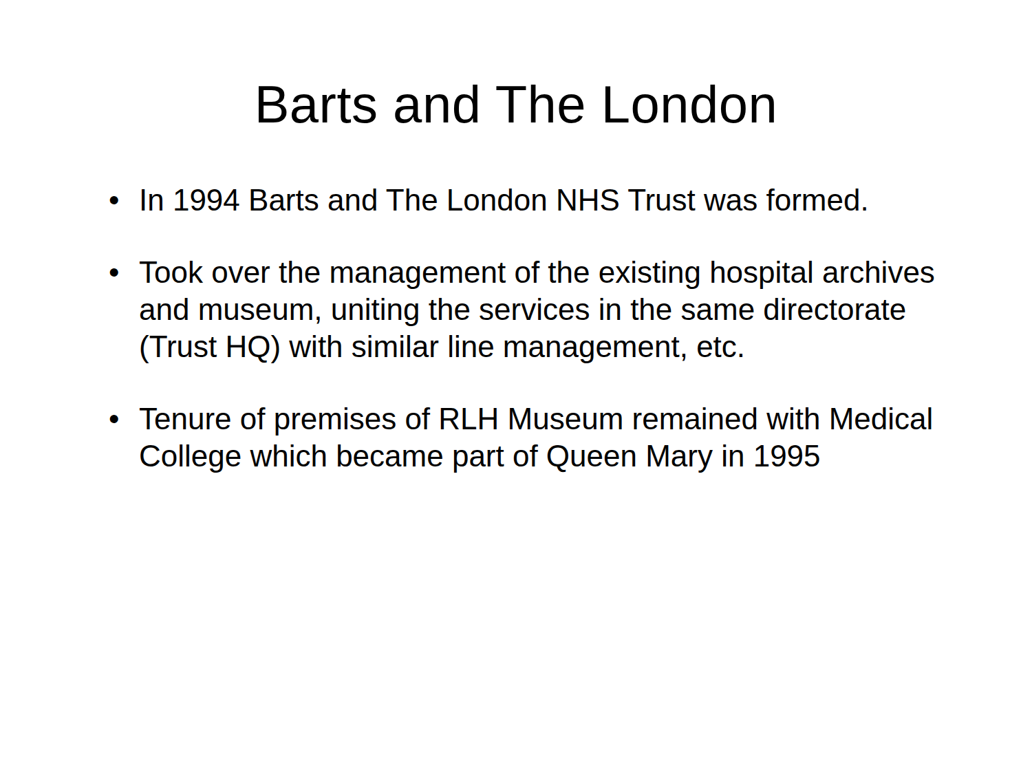Barts and The London
In 1994 Barts and The London NHS Trust was formed.
Took over the management of the existing hospital archives and museum, uniting the services in the same directorate (Trust HQ) with similar line management, etc.
Tenure of premises of RLH Museum remained with Medical College which became part of Queen Mary in 1995